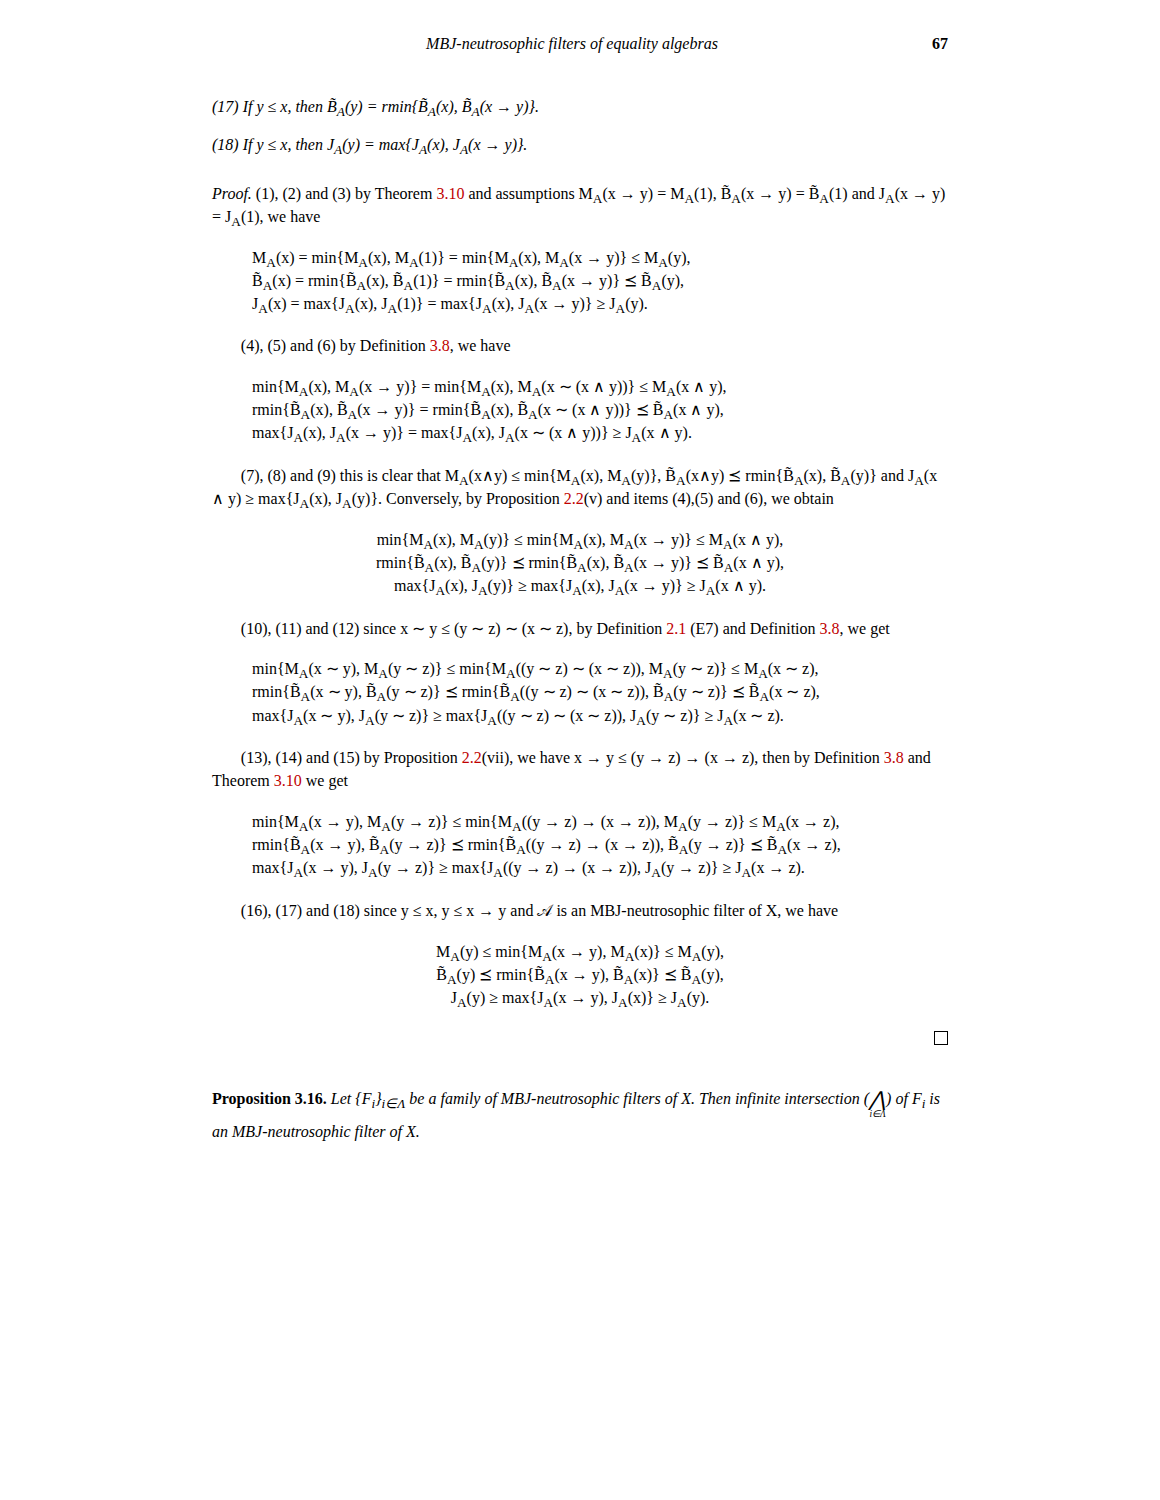MBJ-neutrosophic filters of equality algebras 67
(17) If y ≤ x, then B̃A(y) = rmin{B̃A(x), B̃A(x → y)}.
(18) If y ≤ x, then JA(y) = max{JA(x), JA(x → y)}.
Proof. (1), (2) and (3) by Theorem 3.10 and assumptions MA(x → y) = MA(1), B̃A(x → y) = B̃A(1) and JA(x → y) = JA(1), we have
MA(x) = min{MA(x), MA(1)} = min{MA(x), MA(x → y)} ≤ MA(y),
B̃A(x) = rmin{B̃A(x), B̃A(1)} = rmin{B̃A(x), B̃A(x → y)} ⪯ B̃A(y),
JA(x) = max{JA(x), JA(1)} = max{JA(x), JA(x → y)} ≥ JA(y).
(4), (5) and (6) by Definition 3.8, we have
min{MA(x), MA(x → y)} = min{MA(x), MA(x ∼ (x ∧ y))} ≤ MA(x ∧ y),
rmin{B̃A(x), B̃A(x → y)} = rmin{B̃A(x), B̃A(x ∼ (x ∧ y))} ⪯ B̃A(x ∧ y),
max{JA(x), JA(x → y)} = max{JA(x), JA(x ∼ (x ∧ y))} ≥ JA(x ∧ y).
(7), (8) and (9) this is clear that MA(x∧y) ≤ min{MA(x), MA(y)}, B̃A(x∧y) ⪯ rmin{B̃A(x), B̃A(y)} and JA(x ∧ y) ≥ max{JA(x), JA(y)}. Conversely, by Proposition 2.2(v) and items (4),(5) and (6), we obtain
min{MA(x), MA(y)} ≤ min{MA(x), MA(x → y)} ≤ MA(x ∧ y),
rmin{B̃A(x), B̃A(y)} ⪯ rmin{B̃A(x), B̃A(x → y)} ⪯ B̃A(x ∧ y),
max{JA(x), JA(y)} ≥ max{JA(x), JA(x → y)} ≥ JA(x ∧ y).
(10), (11) and (12) since x ∼ y ≤ (y ∼ z) ∼ (x ∼ z), by Definition 2.1 (E7) and Definition 3.8, we get
min{MA(x ∼ y), MA(y ∼ z)} ≤ min{MA((y ∼ z) ∼ (x ∼ z)), MA(y ∼ z)} ≤ MA(x ∼ z),
rmin{B̃A(x ∼ y), B̃A(y ∼ z)} ⪯ rmin{B̃A((y ∼ z) ∼ (x ∼ z)), B̃A(y ∼ z)} ⪯ B̃A(x ∼ z),
max{JA(x ∼ y), JA(y ∼ z)} ≥ max{JA((y ∼ z) ∼ (x ∼ z)), JA(y ∼ z)} ≥ JA(x ∼ z).
(13), (14) and (15) by Proposition 2.2(vii), we have x → y ≤ (y → z) → (x → z), then by Definition 3.8 and Theorem 3.10 we get
min{MA(x → y), MA(y → z)} ≤ min{MA((y → z) → (x → z)), MA(y → z)} ≤ MA(x → z),
rmin{B̃A(x → y), B̃A(y → z)} ⪯ rmin{B̃A((y → z) → (x → z)), B̃A(y → z)} ⪯ B̃A(x → z),
max{JA(x → y), JA(y → z)} ≥ max{JA((y → z) → (x → z)), JA(y → z)} ≥ JA(x → z).
(16), (17) and (18) since y ≤ x, y ≤ x → y and 𝒜 is an MBJ-neutrosophic filter of X, we have
MA(y) ≤ min{MA(x → y), MA(x)} ≤ MA(y),
B̃A(y) ⪯ rmin{B̃A(x → y), B̃A(x)} ⪯ B̃A(y),
JA(y) ≥ max{JA(x → y), JA(x)} ≥ JA(y).
Proposition 3.16. Let {Fi}i∈Λ be a family of MBJ-neutrosophic filters of X. Then infinite intersection (⋀i∈Λ) of Fi is an MBJ-neutrosophic filter of X.